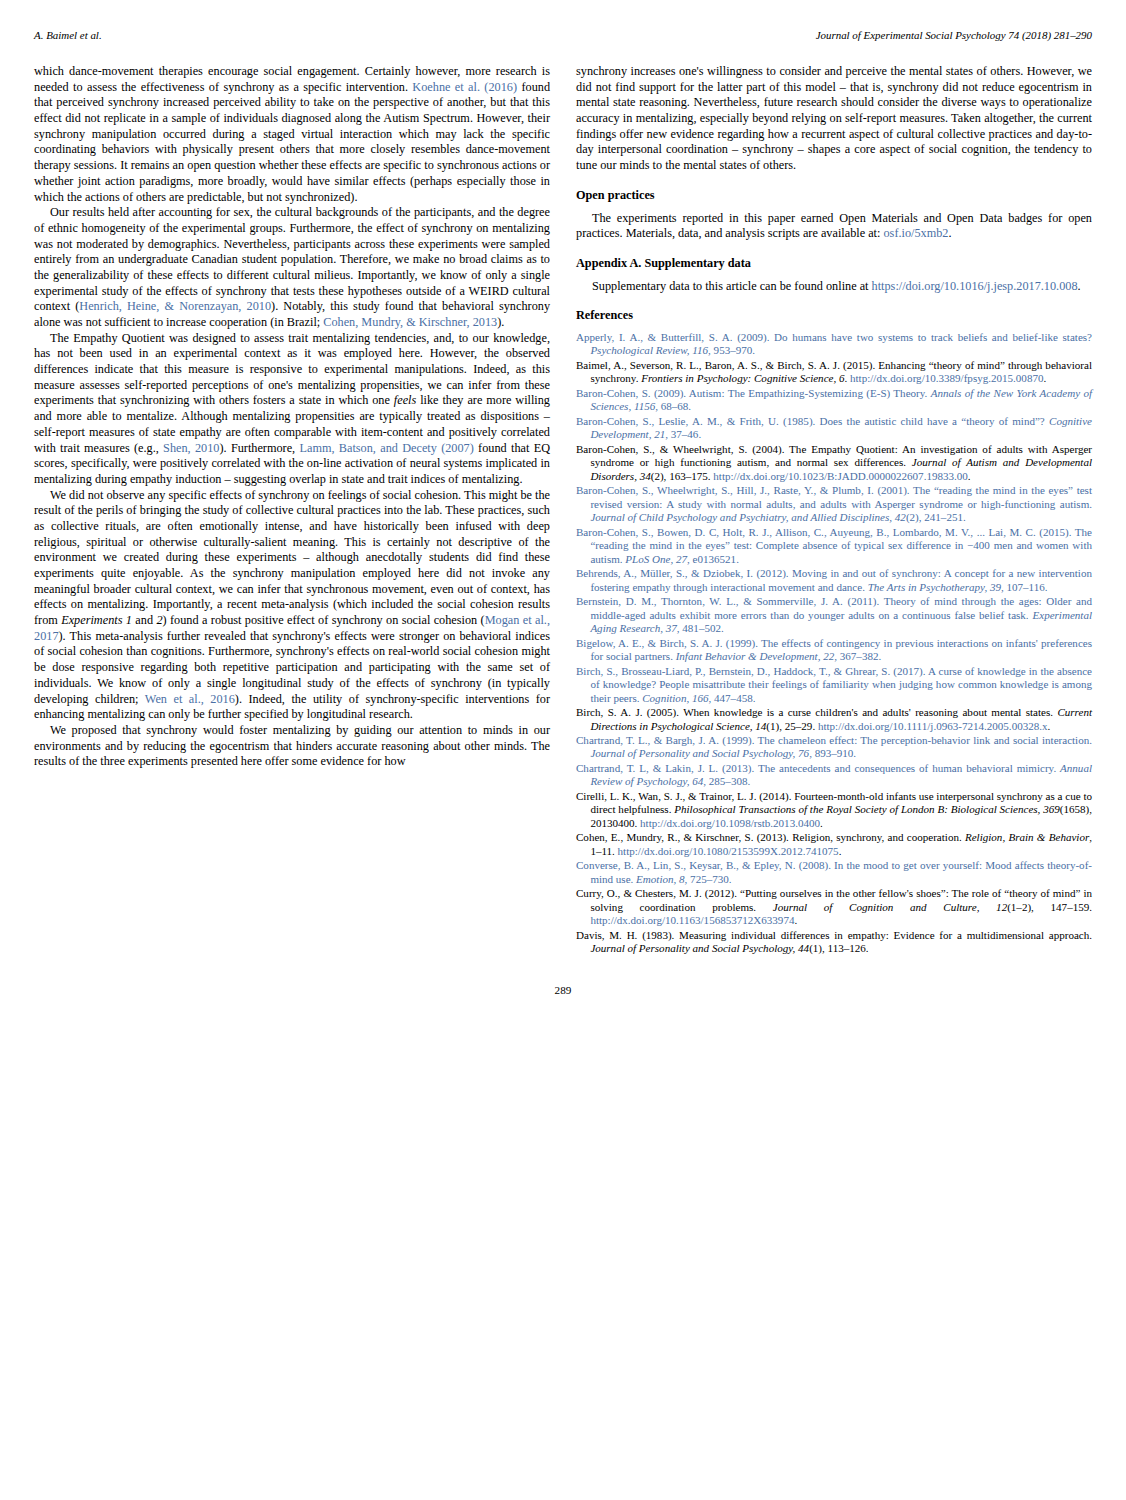A. Baimel et al.
Journal of Experimental Social Psychology 74 (2018) 281–290
which dance-movement therapies encourage social engagement. Certainly however, more research is needed to assess the effectiveness of synchrony as a specific intervention. Koehne et al. (2016) found that perceived synchrony increased perceived ability to take on the perspective of another, but that this effect did not replicate in a sample of individuals diagnosed along the Autism Spectrum. However, their synchrony manipulation occurred during a staged virtual interaction which may lack the specific coordinating behaviors with physically present others that more closely resembles dance-movement therapy sessions. It remains an open question whether these effects are specific to synchronous actions or whether joint action paradigms, more broadly, would have similar effects (perhaps especially those in which the actions of others are predictable, but not synchronized).
Our results held after accounting for sex, the cultural backgrounds of the participants, and the degree of ethnic homogeneity of the experimental groups. Furthermore, the effect of synchrony on mentalizing was not moderated by demographics. Nevertheless, participants across these experiments were sampled entirely from an undergraduate Canadian student population. Therefore, we make no broad claims as to the generalizability of these effects to different cultural milieus. Importantly, we know of only a single experimental study of the effects of synchrony that tests these hypotheses outside of a WEIRD cultural context (Henrich, Heine, & Norenzayan, 2010). Notably, this study found that behavioral synchrony alone was not sufficient to increase cooperation (in Brazil; Cohen, Mundry, & Kirschner, 2013).
The Empathy Quotient was designed to assess trait mentalizing tendencies, and, to our knowledge, has not been used in an experimental context as it was employed here. However, the observed differences indicate that this measure is responsive to experimental manipulations. Indeed, as this measure assesses self-reported perceptions of one's mentalizing propensities, we can infer from these experiments that synchronizing with others fosters a state in which one feels like they are more willing and more able to mentalize. Although mentalizing propensities are typically treated as dispositions – self-report measures of state empathy are often comparable with item-content and positively correlated with trait measures (e.g., Shen, 2010). Furthermore, Lamm, Batson, and Decety (2007) found that EQ scores, specifically, were positively correlated with the on-line activation of neural systems implicated in mentalizing during empathy induction – suggesting overlap in state and trait indices of mentalizing.
We did not observe any specific effects of synchrony on feelings of social cohesion. This might be the result of the perils of bringing the study of collective cultural practices into the lab. These practices, such as collective rituals, are often emotionally intense, and have historically been infused with deep religious, spiritual or otherwise culturally-salient meaning. This is certainly not descriptive of the environment we created during these experiments – although anecdotally students did find these experiments quite enjoyable. As the synchrony manipulation employed here did not invoke any meaningful broader cultural context, we can infer that synchronous movement, even out of context, has effects on mentalizing. Importantly, a recent meta-analysis (which included the social cohesion results from Experiments 1 and 2) found a robust positive effect of synchrony on social cohesion (Mogan et al., 2017). This meta-analysis further revealed that synchrony's effects were stronger on behavioral indices of social cohesion than cognitions. Furthermore, synchrony's effects on real-world social cohesion might be dose responsive regarding both repetitive participation and participating with the same set of individuals. We know of only a single longitudinal study of the effects of synchrony (in typically developing children; Wen et al., 2016). Indeed, the utility of synchrony-specific interventions for enhancing mentalizing can only be further specified by longitudinal research.
We proposed that synchrony would foster mentalizing by guiding our attention to minds in our environments and by reducing the egocentrism that hinders accurate reasoning about other minds. The results of the three experiments presented here offer some evidence for how
synchrony increases one's willingness to consider and perceive the mental states of others. However, we did not find support for the latter part of this model – that is, synchrony did not reduce egocentrism in mental state reasoning. Nevertheless, future research should consider the diverse ways to operationalize accuracy in mentalizing, especially beyond relying on self-report measures. Taken altogether, the current findings offer new evidence regarding how a recurrent aspect of cultural collective practices and day-to-day interpersonal coordination – synchrony – shapes a core aspect of social cognition, the tendency to tune our minds to the mental states of others.
Open practices
The experiments reported in this paper earned Open Materials and Open Data badges for open practices. Materials, data, and analysis scripts are available at: osf.io/5xmb2.
Appendix A. Supplementary data
Supplementary data to this article can be found online at https://doi.org/10.1016/j.jesp.2017.10.008.
References
Apperly, I. A., & Butterfill, S. A. (2009). Do humans have two systems to track beliefs and belief-like states? Psychological Review, 116, 953–970.
Baimel, A., Severson, R. L., Baron, A. S., & Birch, S. A. J. (2015). Enhancing “theory of mind” through behavioral synchrony. Frontiers in Psychology: Cognitive Science, 6. http://dx.doi.org/10.3389/fpsyg.2015.00870.
Baron-Cohen, S. (2009). Autism: The Empathizing-Systemizing (E-S) Theory. Annals of the New York Academy of Sciences, 1156, 68–68.
Baron-Cohen, S., Leslie, A. M., & Frith, U. (1985). Does the autistic child have a “theory of mind”? Cognitive Development, 21, 37–46.
Baron-Cohen, S., & Wheelwright, S. (2004). The Empathy Quotient: An investigation of adults with Asperger syndrome or high functioning autism, and normal sex differences. Journal of Autism and Developmental Disorders, 34(2), 163–175. http://dx.doi.org/10.1023/B:JADD.0000022607.19833.00.
Baron-Cohen, S., Wheelwright, S., Hill, J., Raste, Y., & Plumb, I. (2001). The “reading the mind in the eyes” test revised version: A study with normal adults, and adults with Asperger syndrome or high-functioning autism. Journal of Child Psychology and Psychiatry, and Allied Disciplines, 42(2), 241–251.
Baron-Cohen, S., Bowen, D. C, Holt, R. J., Allison, C., Auyeung, B., Lombardo, M. V., ... Lai, M. C. (2015). The “reading the mind in the eyes” test: Complete absence of typical sex difference in −400 men and women with autism. PLoS One, 27, e0136521.
Behrends, A., Müller, S., & Dziobek, I. (2012). Moving in and out of synchrony: A concept for a new intervention fostering empathy through interactional movement and dance. The Arts in Psychotherapy, 39, 107–116.
Bernstein, D. M., Thornton, W. L., & Sommerville, J. A. (2011). Theory of mind through the ages: Older and middle-aged adults exhibit more errors than do younger adults on a continuous false belief task. Experimental Aging Research, 37, 481–502.
Bigelow, A. E., & Birch, S. A. J. (1999). The effects of contingency in previous interactions on infants' preferences for social partners. Infant Behavior & Development, 22, 367–382.
Birch, S., Brosseau-Liard, P., Bernstein, D., Haddock, T., & Ghrear, S. (2017). A curse of knowledge in the absence of knowledge? People misattribute their feelings of familiarity when judging how common knowledge is among their peers. Cognition, 166, 447–458.
Birch, S. A. J. (2005). When knowledge is a curse children's and adults' reasoning about mental states. Current Directions in Psychological Science, 14(1), 25–29. http://dx.doi.org/10.1111/j.0963-7214.2005.00328.x.
Chartrand, T. L., & Bargh, J. A. (1999). The chameleon effect: The perception-behavior link and social interaction. Journal of Personality and Social Psychology, 76, 893–910.
Chartrand, T. L, & Lakin, J. L. (2013). The antecedents and consequences of human behavioral mimicry. Annual Review of Psychology, 64, 285–308.
Cirelli, L. K., Wan, S. J., & Trainor, L. J. (2014). Fourteen-month-old infants use interpersonal synchrony as a cue to direct helpfulness. Philosophical Transactions of the Royal Society of London B: Biological Sciences, 369(1658), 20130400. http://dx.doi.org/10.1098/rstb.2013.0400.
Cohen, E., Mundry, R., & Kirschner, S. (2013). Religion, synchrony, and cooperation. Religion, Brain & Behavior, 1–11. http://dx.doi.org/10.1080/2153599X.2012.741075.
Converse, B. A., Lin, S., Keysar, B., & Epley, N. (2008). In the mood to get over yourself: Mood affects theory-of-mind use. Emotion, 8, 725–730.
Curry, O., & Chesters, M. J. (2012). “Putting ourselves in the other fellow's shoes”: The role of “theory of mind” in solving coordination problems. Journal of Cognition and Culture, 12(1–2), 147–159. http://dx.doi.org/10.1163/156853712X633974.
Davis, M. H. (1983). Measuring individual differences in empathy: Evidence for a multidimensional approach. Journal of Personality and Social Psychology, 44(1), 113–126.
289